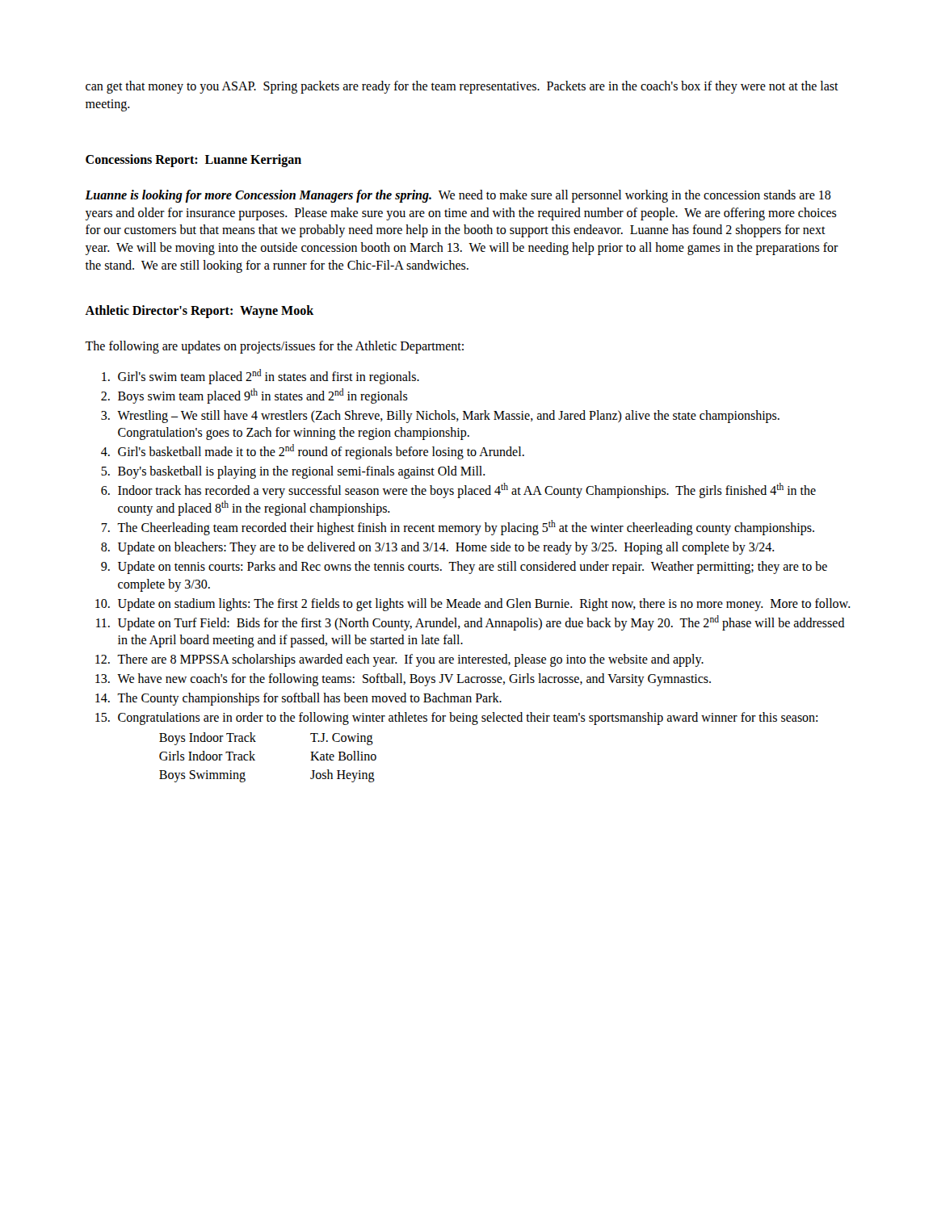can get that money to you ASAP. Spring packets are ready for the team representatives. Packets are in the coach's box if they were not at the last meeting.
Concessions Report: Luanne Kerrigan
Luanne is looking for more Concession Managers for the spring. We need to make sure all personnel working in the concession stands are 18 years and older for insurance purposes. Please make sure you are on time and with the required number of people. We are offering more choices for our customers but that means that we probably need more help in the booth to support this endeavor. Luanne has found 2 shoppers for next year. We will be moving into the outside concession booth on March 13. We will be needing help prior to all home games in the preparations for the stand. We are still looking for a runner for the Chic-Fil-A sandwiches.
Athletic Director's Report: Wayne Mook
The following are updates on projects/issues for the Athletic Department:
Girl's swim team placed 2nd in states and first in regionals.
Boys swim team placed 9th in states and 2nd in regionals
Wrestling – We still have 4 wrestlers (Zach Shreve, Billy Nichols, Mark Massie, and Jared Planz) alive the state championships. Congratulation's goes to Zach for winning the region championship.
Girl's basketball made it to the 2nd round of regionals before losing to Arundel.
Boy's basketball is playing in the regional semi-finals against Old Mill.
Indoor track has recorded a very successful season were the boys placed 4th at AA County Championships. The girls finished 4th in the county and placed 8th in the regional championships.
The Cheerleading team recorded their highest finish in recent memory by placing 5th at the winter cheerleading county championships.
Update on bleachers: They are to be delivered on 3/13 and 3/14. Home side to be ready by 3/25. Hoping all complete by 3/24.
Update on tennis courts: Parks and Rec owns the tennis courts. They are still considered under repair. Weather permitting; they are to be complete by 3/30.
Update on stadium lights: The first 2 fields to get lights will be Meade and Glen Burnie. Right now, there is no more money. More to follow.
Update on Turf Field: Bids for the first 3 (North County, Arundel, and Annapolis) are due back by May 20. The 2nd phase will be addressed in the April board meeting and if passed, will be started in late fall.
There are 8 MPPSSA scholarships awarded each year. If you are interested, please go into the website and apply.
We have new coach's for the following teams: Softball, Boys JV Lacrosse, Girls lacrosse, and Varsity Gymnastics.
The County championships for softball has been moved to Bachman Park.
Congratulations are in order to the following winter athletes for being selected their team's sportsmanship award winner for this season:
| Boys Indoor Track | T.J. Cowing |
| Girls Indoor Track | Kate Bollino |
| Boys Swimming | Josh Heying |